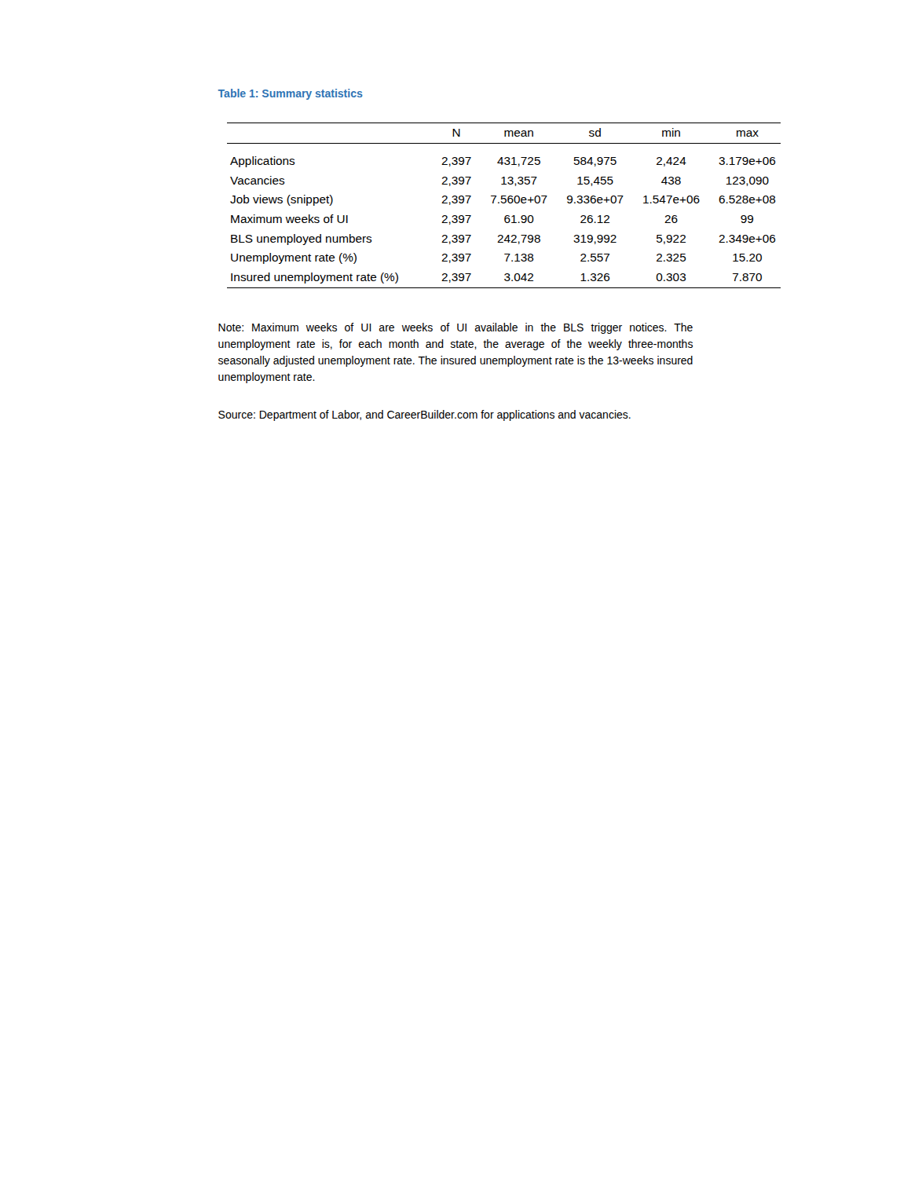Table 1: Summary statistics
| | N | mean | sd | min | max |
| --- | --- | --- | --- | --- | --- |
| Applications | 2,397 | 431,725 | 584,975 | 2,424 | 3.179e+06 |
| Vacancies | 2,397 | 13,357 | 15,455 | 438 | 123,090 |
| Job views (snippet) | 2,397 | 7.560e+07 | 9.336e+07 | 1.547e+06 | 6.528e+08 |
| Maximum weeks of UI | 2,397 | 61.90 | 26.12 | 26 | 99 |
| BLS unemployed numbers | 2,397 | 242,798 | 319,992 | 5,922 | 2.349e+06 |
| Unemployment rate (%) | 2,397 | 7.138 | 2.557 | 2.325 | 15.20 |
| Insured unemployment rate (%) | 2,397 | 3.042 | 1.326 | 0.303 | 7.870 |
Note: Maximum weeks of UI are weeks of UI available in the BLS trigger notices. The unemployment rate is, for each month and state, the average of the weekly three-months seasonally adjusted unemployment rate. The insured unemployment rate is the 13-weeks insured unemployment rate.
Source: Department of Labor, and CareerBuilder.com for applications and vacancies.